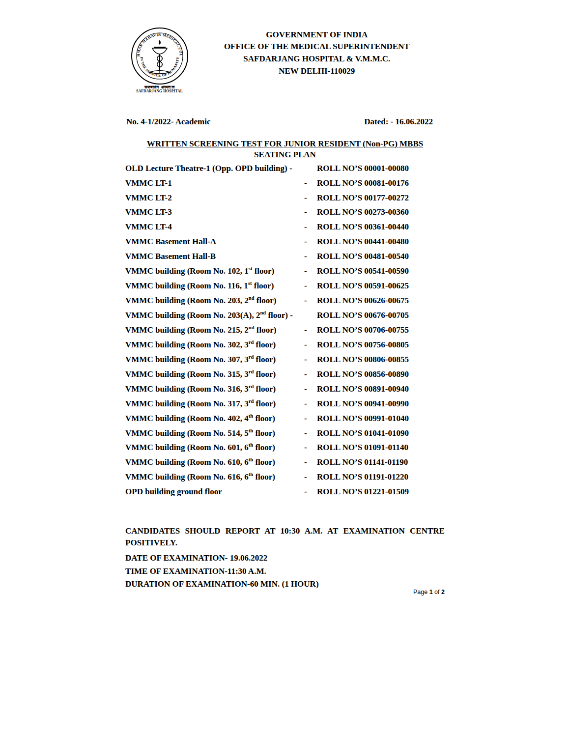VARDHMAN MAHAVIR MEDICAL COLLEGE IN THE SERVICE OF HUMANITY
सफदरजंग अस्पताल
SAFDARJANG HOSPITAL
GOVERNMENT OF INDIA
OFFICE OF THE MEDICAL SUPERINTENDENT
SAFDARJANG HOSPITAL & V.M.M.C.
NEW DELHI-110029
No. 4-1/2022- Academic Dated: - 16.06.2022
WRITTEN SCREENING TEST FOR JUNIOR RESIDENT (Non-PG) MBBS
SEATING PLAN
| OLD Lecture Theatre-1 (Opp. OPD building) - | | ROLL NO’S 00001-00080 |
| VMMC LT-1 | - | ROLL NO’S 00081-00176 |
| VMMC LT-2 | - | ROLL NO’S 00177-00272 |
| VMMC LT-3 | - | ROLL NO’S 00273-00360 |
| VMMC LT-4 | - | ROLL NO’S 00361-00440 |
| VMMC Basement Hall-A | - | ROLL NO’S 00441-00480 |
| VMMC Basement Hall-B | - | ROLL NO’S 00481-00540 |
| VMMC building (Room No. 102, 1 st floor) | - | ROLL NO’S 00541-00590 |
| VMMC building (Room No. 116, 1 st floor) | - | ROLL NO’S 00591-00625 |
| VMMC building (Room No. 203, 2 nd floor) | - | ROLL NO’S 00626-00675 |
| VMMC building (Room No. 203(A), 2 nd floor) - | | ROLL NO’S 00676-00705 |
| VMMC building (Room No. 215, 2 nd floor) | - | ROLL NO’S 00706-00755 |
| VMMC building (Room No. 302, 3 rd floor) | - | ROLL NO’S 00756-00805 |
| VMMC building (Room No. 307, 3 rd floor) | - | ROLL NO’S 00806-00855 |
| VMMC building (Room No. 315, 3 rd floor) | - | ROLL NO’S 00856-00890 |
| VMMC building (Room No. 316, 3 rd floor) | - | ROLL NO’S 00891-00940 |
| VMMC building (Room No. 317, 3 rd floor) | - | ROLL NO’S 00941-00990 |
| VMMC building (Room No. 402, 4 th floor) | - | ROLL NO’S 00991-01040 |
| VMMC building (Room No. 514, 5 th floor) | - | ROLL NO’S 01041-01090 |
| VMMC building (Room No. 601, 6 th floor) | - | ROLL NO’S 01091-01140 |
| VMMC building (Room No. 610, 6 th floor) | - | ROLL NO’S 01141-01190 |
| VMMC building (Room No. 616, 6 th floor) | - | ROLL NO’S 01191-01220 |
| OPD building ground floor | - | ROLL NO’S 01221-01509 |
CANDIDATES SHOULD REPORT AT 10:30 A.M. AT EXAMINATION CENTRE POSITIVELY.
DATE OF EXAMINATION- 19.06.2022
TIME OF EXAMINATION-11:30 A.M.
DURATION OF EXAMINATION-60 MIN. (1 HOUR)
Page 1 of 2